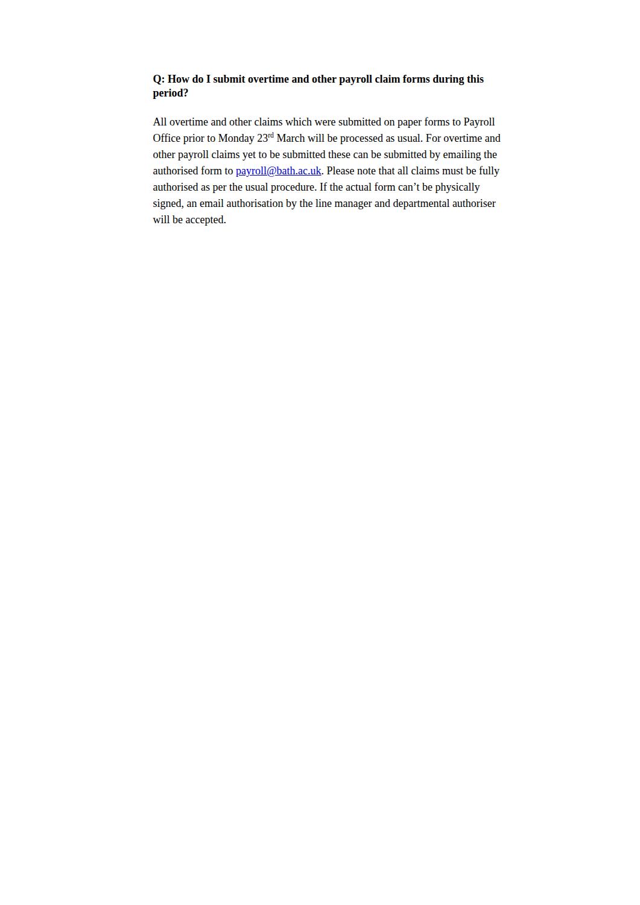Q: How do I submit overtime and other payroll claim forms during this period?
All overtime and other claims which were submitted on paper forms to Payroll Office prior to Monday 23rd March will be processed as usual. For overtime and other payroll claims yet to be submitted these can be submitted by emailing the authorised form to payroll@bath.ac.uk. Please note that all claims must be fully authorised as per the usual procedure. If the actual form can’t be physically signed, an email authorisation by the line manager and departmental authoriser will be accepted.